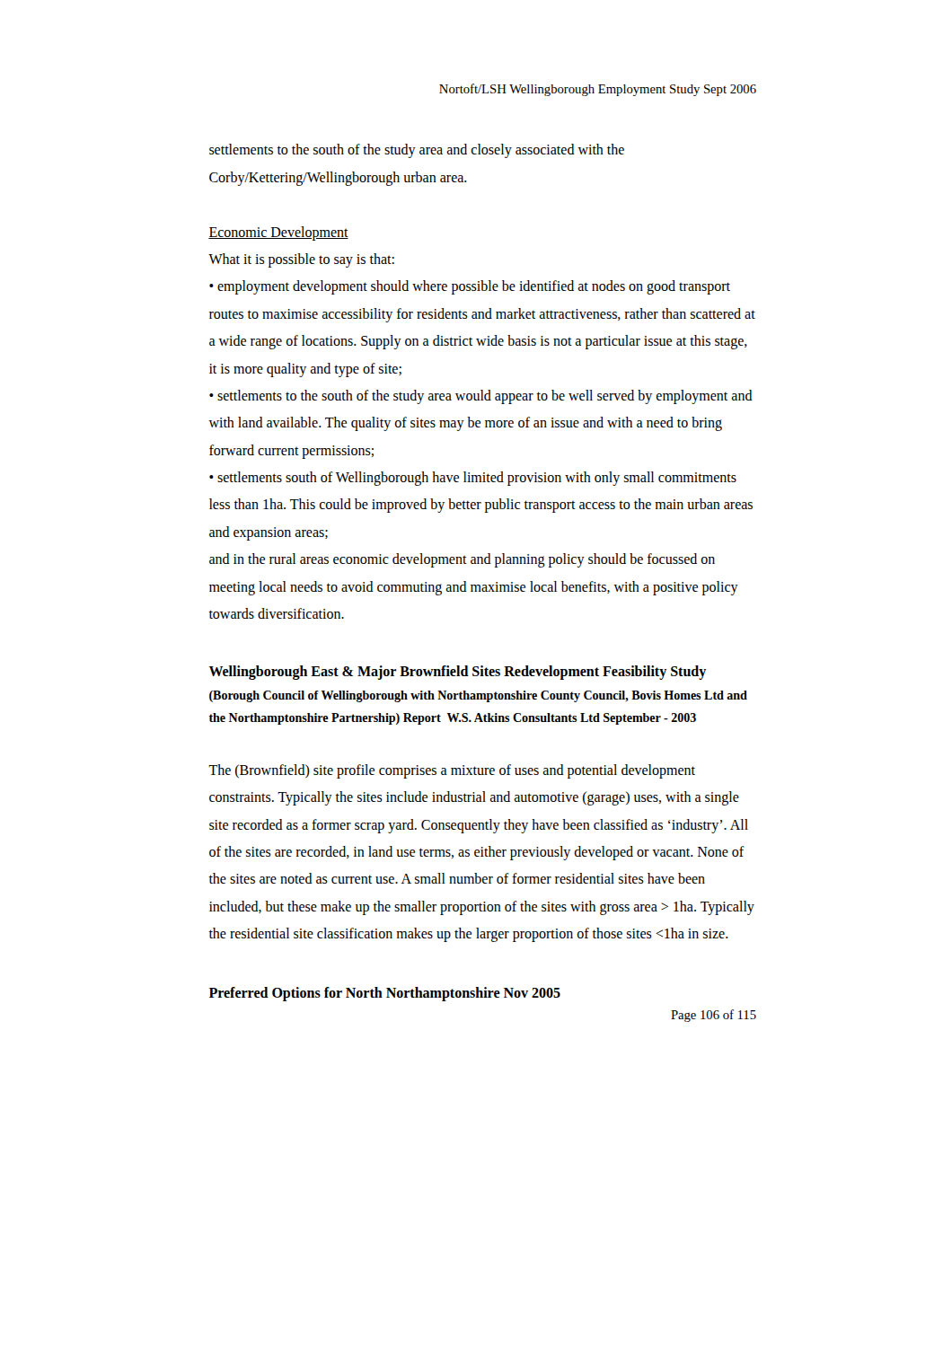Nortoft/LSH Wellingborough Employment Study Sept 2006
settlements to the south of the study area and closely associated with the Corby/Kettering/Wellingborough urban area.
Economic Development
What it is possible to say is that:
• employment development should where possible be identified at nodes on good transport routes to maximise accessibility for residents and market attractiveness, rather than scattered at a wide range of locations. Supply on a district wide basis is not a particular issue at this stage, it is more quality and type of site;
• settlements to the south of the study area would appear to be well served by employment and with land available. The quality of sites may be more of an issue and with a need to bring forward current permissions;
• settlements south of Wellingborough have limited provision with only small commitments less than 1ha. This could be improved by better public transport access to the main urban areas and expansion areas;
and in the rural areas economic development and planning policy should be focussed on meeting local needs to avoid commuting and maximise local benefits, with a positive policy towards diversification.
Wellingborough East & Major Brownfield Sites Redevelopment Feasibility Study
(Borough Council of Wellingborough with Northamptonshire County Council, Bovis Homes Ltd and the Northamptonshire Partnership) Report W.S. Atkins Consultants Ltd September - 2003
The (Brownfield) site profile comprises a mixture of uses and potential development constraints. Typically the sites include industrial and automotive (garage) uses, with a single site recorded as a former scrap yard. Consequently they have been classified as ‘industry’. All of the sites are recorded, in land use terms, as either previously developed or vacant. None of the sites are noted as current use. A small number of former residential sites have been included, but these make up the smaller proportion of the sites with gross area > 1ha. Typically the residential site classification makes up the larger proportion of those sites <1ha in size.
Preferred Options for North Northamptonshire Nov 2005
Page 106 of 115